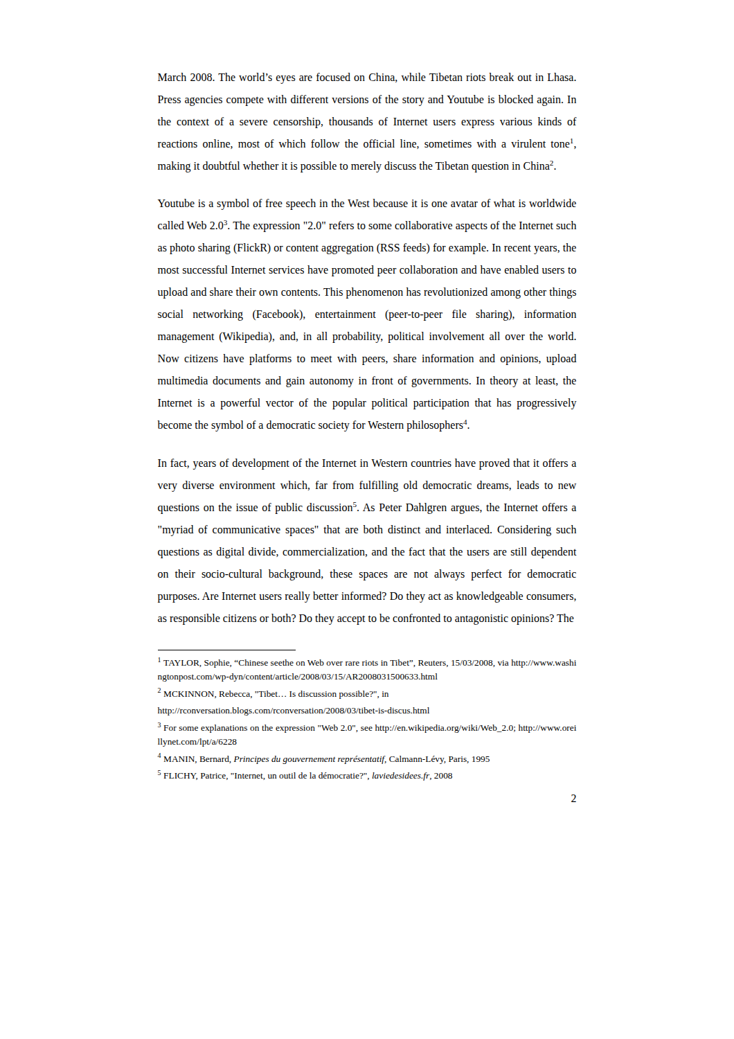March 2008. The world’s eyes are focused on China, while Tibetan riots break out in Lhasa. Press agencies compete with different versions of the story and Youtube is blocked again. In the context of a severe censorship, thousands of Internet users express various kinds of reactions online, most of which follow the official line, sometimes with a virulent tone1, making it doubtful whether it is possible to merely discuss the Tibetan question in China2.
Youtube is a symbol of free speech in the West because it is one avatar of what is worldwide called Web 2.03. The expression "2.0" refers to some collaborative aspects of the Internet such as photo sharing (FlickR) or content aggregation (RSS feeds) for example. In recent years, the most successful Internet services have promoted peer collaboration and have enabled users to upload and share their own contents. This phenomenon has revolutionized among other things social networking (Facebook), entertainment (peer-to-peer file sharing), information management (Wikipedia), and, in all probability, political involvement all over the world. Now citizens have platforms to meet with peers, share information and opinions, upload multimedia documents and gain autonomy in front of governments. In theory at least, the Internet is a powerful vector of the popular political participation that has progressively become the symbol of a democratic society for Western philosophers4.
In fact, years of development of the Internet in Western countries have proved that it offers a very diverse environment which, far from fulfilling old democratic dreams, leads to new questions on the issue of public discussion5. As Peter Dahlgren argues, the Internet offers a "myriad of communicative spaces" that are both distinct and interlaced. Considering such questions as digital divide, commercialization, and the fact that the users are still dependent on their socio-cultural background, these spaces are not always perfect for democratic purposes. Are Internet users really better informed? Do they act as knowledgeable consumers, as responsible citizens or both? Do they accept to be confronted to antagonistic opinions? The
1 TAYLOR, Sophie, “Chinese seethe on Web over rare riots in Tibet”, Reuters, 15/03/2008, via http://www.washingtonpost.com/wp-dyn/content/article/2008/03/15/AR2008031500633.html
2 MCKINNON, Rebecca, "Tibet… Is discussion possible?", in
http://rconversation.blogs.com/rconversation/2008/03/tibet-is-discus.html
3 For some explanations on the expression "Web 2.0", see http://en.wikipedia.org/wiki/Web_2.0; http://www.oreillynet.com/lpt/a/6228
4 MANIN, Bernard, Principes du gouvernement représentatif, Calmann-Lévy, Paris, 1995
5 FLICHY, Patrice, "Internet, un outil de la démocratie?", laviedesidees.fr, 2008
2